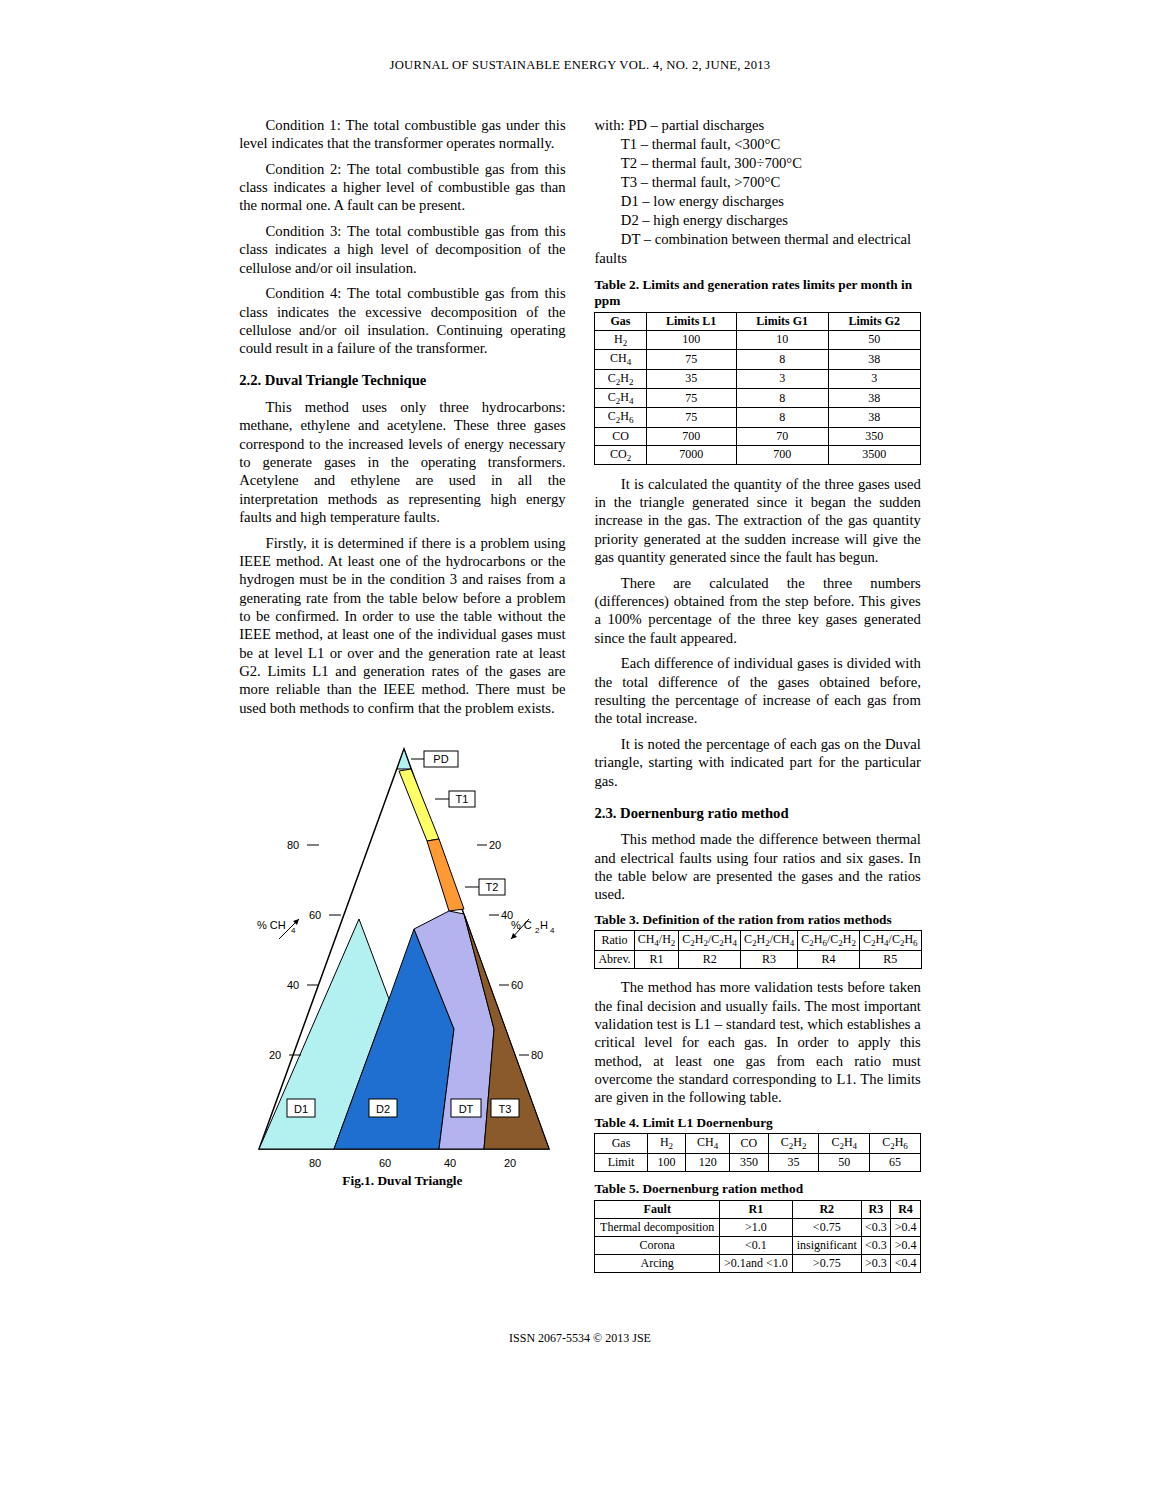JOURNAL OF SUSTAINABLE ENERGY VOL. 4, NO. 2, JUNE, 2013
Condition 1: The total combustible gas under this level indicates that the transformer operates normally.
Condition 2: The total combustible gas from this class indicates a higher level of combustible gas than the normal one. A fault can be present.
Condition 3: The total combustible gas from this class indicates a high level of decomposition of the cellulose and/or oil insulation.
Condition 4: The total combustible gas from this class indicates the excessive decomposition of the cellulose and/or oil insulation. Continuing operating could result in a failure of the transformer.
2.2. Duval Triangle Technique
This method uses only three hydrocarbons: methane, ethylene and acetylene. These three gases correspond to the increased levels of energy necessary to generate gases in the operating transformers. Acetylene and ethylene are used in all the interpretation methods as representing high energy faults and high temperature faults.
Firstly, it is determined if there is a problem using IEEE method. At least one of the hydrocarbons or the hydrogen must be in the condition 3 and raises from a generating rate from the table below before a problem to be confirmed. In order to use the table without the IEEE method, at least one of the individual gases must be at level L1 or over and the generation rate at least G2. Limits L1 and generation rates of the gases are more reliable than the IEEE method. There must be used both methods to confirm that the problem exists.
PD T1 T2 D1 D2 DT T3 80 60 40 20 20 40 60 80 80 60 40 20 % CH 4 % C 2 H 4
Fig.1. Duval Triangle
with: PD – partial discharges
T1 – thermal fault, <300°C
T2 – thermal fault, 300÷700°C
T3 – thermal fault, >700°C
D1 – low energy discharges
D2 – high energy discharges
DT – combination between thermal and electrical faults
Table 2. Limits and generation rates limits per month in ppm
| Gas | Limits L1 | Limits G1 | Limits G2 |
| --- | --- | --- | --- |
| H 2 | 100 | 10 | 50 |
| CH 4 | 75 | 8 | 38 |
| C 2 H 2 | 35 | 3 | 3 |
| C 2 H 4 | 75 | 8 | 38 |
| C 2 H 6 | 75 | 8 | 38 |
| CO | 700 | 70 | 350 |
| CO 2 | 7000 | 700 | 3500 |
It is calculated the quantity of the three gases used in the triangle generated since it began the sudden increase in the gas. The extraction of the gas quantity priority generated at the sudden increase will give the gas quantity generated since the fault has begun.
There are calculated the three numbers (differences) obtained from the step before. This gives a 100% percentage of the three key gases generated since the fault appeared.
Each difference of individual gases is divided with the total difference of the gases obtained before, resulting the percentage of increase of each gas from the total increase.
It is noted the percentage of each gas on the Duval triangle, starting with indicated part for the particular gas.
2.3. Doernenburg ratio method
This method made the difference between thermal and electrical faults using four ratios and six gases. In the table below are presented the gases and the ratios used.
Table 3. Definition of the ration from ratios methods
| Ratio | CH 4 /H 2 | C 2 H 2 /C 2 H 4 | C 2 H 2 /CH 4 | C 2 H 6 /C 2 H 2 | C 2 H 4 /C 2 H 6 |
| Abrev. | R1 | R2 | R3 | R4 | R5 |
The method has more validation tests before taken the final decision and usually fails. The most important validation test is L1 – standard test, which establishes a critical level for each gas. In order to apply this method, at least one gas from each ratio must overcome the standard corresponding to L1. The limits are given in the following table.
Table 4. Limit L1 Doernenburg
| Gas | H 2 | CH 4 | CO | C 2 H 2 | C 2 H 4 | C 2 H 6 |
| Limit | 100 | 120 | 350 | 35 | 50 | 65 |
Table 5. Doernenburg ration method
| Fault | R1 | R2 | R3 | R4 |
| --- | --- | --- | --- | --- |
| Thermal decomposition | >1.0 | <0.75 | <0.3 | >0.4 |
| Corona | <0.1 | insignificant | <0.3 | >0.4 |
| Arcing | >0.1and <1.0 | >0.75 | >0.3 | <0.4 |
ISSN 2067-5534 © 2013 JSE